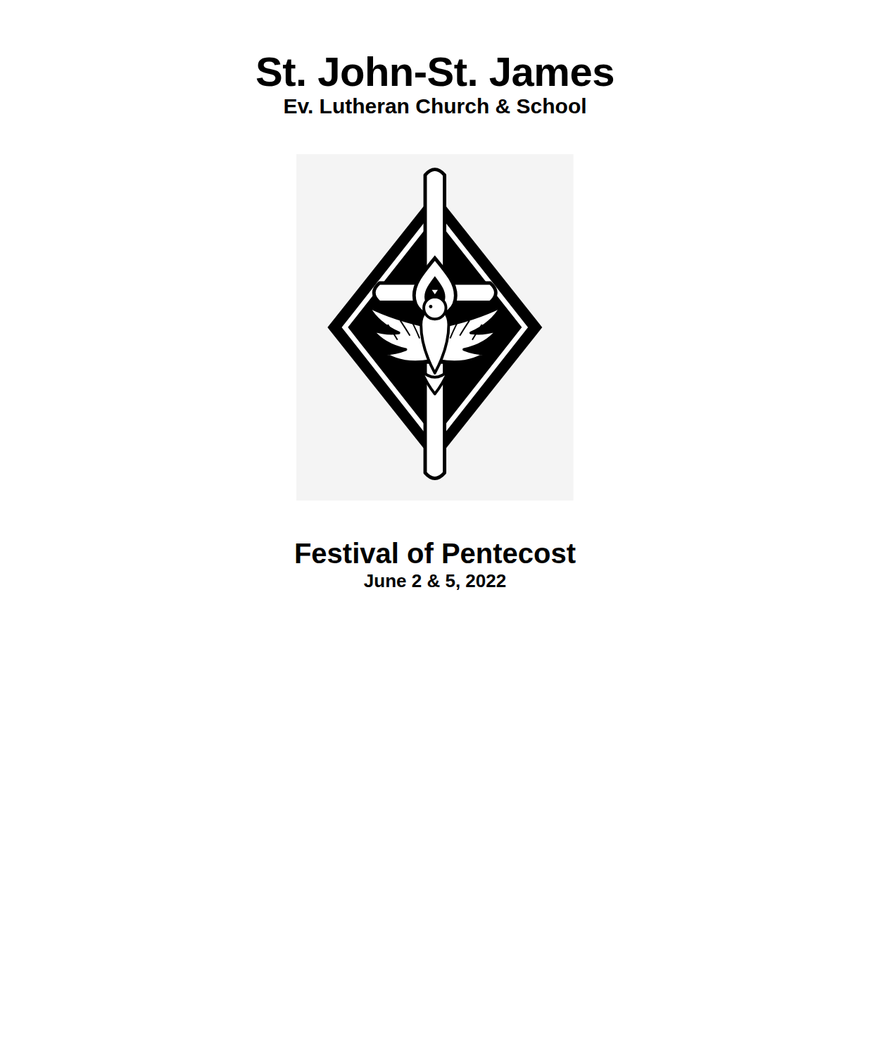St. John-St. James
Ev. Lutheran Church & School
Pentecost emblem A white cross over a black diamond, with a descending dove and a flame at the center.
Festival of Pentecost
June 2 & 5, 2022